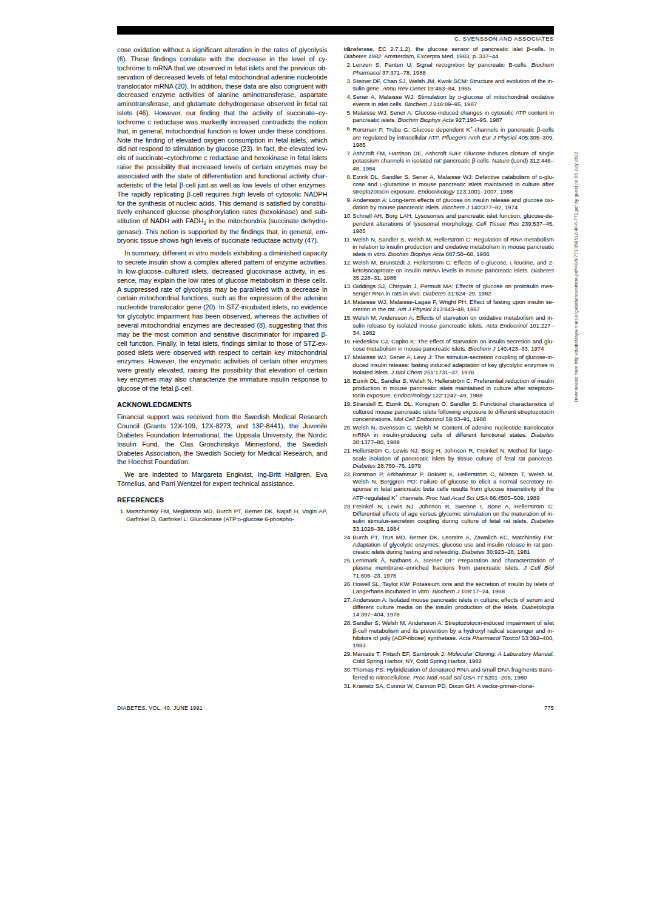C. SVENSSON AND ASSOCIATES
Downloaded from http://diabetesjournals.org/diabetes/article-pdf/40/6/771/358512/40-6-771.pdf by guest on 06 July 2022
cose oxidation without a significant alteration in the rates of glycolysis (6). These findings correlate with the decrease in the level of cytochrome b mRNA that we observed in fetal islets and the previous observation of decreased levels of fetal mitochondrial adenine nucleotide translocator mRNA (20). In addition, these data are also congruent with decreased enzyme activities of alanine aminotransferase, aspartate aminotransferase, and glutamate dehydrogenase observed in fetal rat islets (46). However, our finding that the activity of succinate–cytochrome c reductase was markedly increased contradicts the notion that, in general, mitochondrial function is lower under these conditions. Note the finding of elevated oxygen consumption in fetal islets, which did not respond to stimulation by glucose (23). In fact, the elevated levels of succinate–cytochrome c reductase and hexokinase in fetal islets raise the possibility that increased levels of certain enzymes may be associated with the state of differentiation and functional activity characteristic of the fetal β-cell just as well as low levels of other enzymes. The rapidly replicating β-cell requires high levels of cytosolic NADPH for the synthesis of nucleic acids. This demand is satisfied by constitutively enhanced glucose phosphorylation rates (hexokinase) and substitution of NADH with FADH2 in the mitochondria (succinate dehydrogenase). This notion is supported by the findings that, in general, embryonic tissue shows high levels of succinate reductase activity (47).
In summary, different in vitro models exhibiting a diminished capacity to secrete insulin show a complex altered pattern of enzyme activities. In low-glucose–cultured islets, decreased glucokinase activity, in essence, may explain the low rates of glucose metabolism in these cells. A suppressed rate of glycolysis may be paralleled with a decrease in certain mitochondrial functions, such as the expression of the adenine nucleotide translocator gene (20). In STZ-incubated islets, no evidence for glycolytic impairment has been observed, whereas the activities of several mitochondrial enzymes are decreased (8), suggesting that this may be the most common and sensitive discriminator for impaired β-cell function. Finally, in fetal islets, findings similar to those of STZ-exposed islets were observed with respect to certain key mitochondrial enzymes. However, the enzymatic activities of certain other enzymes were greatly elevated, raising the possibility that elevation of certain key enzymes may also characterize the immature insulin response to glucose of the fetal β-cell.
ACKNOWLEDGMENTS
Financial support was received from the Swedish Medical Research Council (Grants 12X-109, 12X-8273, and 13P-8441), the Juvenile Diabetes Foundation International, the Uppsala University, the Nordic Insulin Fund, the Clas Groschinskys Minnesfond, the Swedish Diabetes Association, the Swedish Society for Medical Research, and the Hoechst Foundation.
We are indebted to Margareta Engkvist, Ing-Britt Hallgren, Eva Törnelius, and Parri Wentzel for expert technical assistance.
REFERENCES
Matschinsky FM, Meglasson MD, Burch PT, Berner DK, Najafi H, Vogin AP, Garfinkel D, Garfinkel L: Glucokinase (ATP:d-glucose 6-phospho-
transferase, EC 2.7.1.2), the glucose sensor of pancreatic islet β-cells. In Diabetes 1982. Amsterdam, Excerpta Med, 1983, p. 337–44
Lenzen S, Panten U: Signal recognition by pancreatic B-cells. Biochem Pharmacol 37:371–78, 1988
Steiner DF, Chan SJ, Welsh JM, Kwok SCM: Structure and evolution of the insulin gene. Annu Rev Genet 19:463–84, 1985
Sener A, Malaisse WJ: Stimulation by d-glucose of mitochondrial oxidative events in islet cells. Biochem J 246:89–95, 1987
Malaisse WJ, Sener A: Glucose-induced changes in cytosolic ATP content in pancreatic islets. Biochim Biophys Acta 927:190–95, 1987
Rorsman P, Trube G: Glucose dependent K+-channels in pancreatic β-cells are regulated by intracellular ATP. Pfluegers Arch Eur J Physiol 405:305–309, 1985
Ashcroft FM, Harrison DE, Ashcroft SJH: Glucose induces closure of single potassium channels in isolated rat' pancreatic β-cells. Nature (Lond) 312:446–48, 1984
Eizirik DL, Sandler S, Sener A, Malaisse WJ: Defective catabolism of d-glucose and l-glutamine in mouse pancreatic islets maintained in culture after streptozotocin exposure. Endocrinology 123:1001–1007, 1988
Andersson A: Long-term effects of glucose on insulin release and glucose oxidation by mouse pancreatic islets. Biochem J 140:377–82, 1974
Schnell AH, Borg LAH: Lysosomes and pancreatic islet function: glucose-dependent alterations of lysosomal morphology. Cell Tissue Res 239:537–45, 1985
Welsh N, Sandler S, Welsh M, Hellerström C: Regulation of RNA metabolism in relation to insulin production and oxidative metabolism in mouse pancreatic islets in vitro. Biochim Biophys Acta 887:58–68, 1986
Welsh M, Brunstedt J, Hellerström C: Effects of d-glucose, l-leucine, and 2-ketoisocaproate on insulin mRNA levels in mouse pancreatic islets. Diabetes 35:228–31, 1986
Giddings SJ, Chirgwin J, Permutt MA: Effects of glucose on proinsulin messenger RNA in rats in vivo. Diabetes 31:624–29, 1982
Malaisse WJ, Malaisse-Lagae F, Wright PH: Effect of fasting upon insulin secretion in the rat. Am J Physiol 213:843–48, 1967
Welsh M, Andersson A: Effects of starvation on oxidative metabolism and insulin release by isolated mouse pancreatic islets. Acta Endocrinol 101:227–34, 1982
Hedeskov CJ, Capito K: The effect of starvation on insulin secretion and glucose metabolism in mouse pancreatic islets. Biochem J 140:423–33, 1974
Malaisse WJ, Sener A, Levy J: The stimulus-secretion coupling of glucose-induced insulin release: fasting induced adaptation of key glycolytic enzymes in isolated islets. J Biol Chem 251:1731–37, 1976
Eizirik DL, Sandler S, Welsh N, Hellerström C: Preferential reduction of insulin production in mouse pancreatic islets maintained in culture after streptozotocin exposure. Endocrinology 122:1242–49, 1988
Strandell E, Eizirik DL, Korsgren O, Sandler S: Functional characteristics of cultured mouse pancreatic islets following exposure to different streptozotocin concentrations. Mol Cell Endocrinol 59:83–91, 1988
Welsh N, Svensson C, Welsh M: Content of adenine nucleotide translocator mRNA in insulin-producing cells of different functional states. Diabetes 38:1377–80, 1989
Hellerström C, Lewis NJ, Borg H, Johnson R, Freinkel N: Method for large-scale isolation of pancreatic islets by tissue culture of fetal rat pancreas. Diabetes 28:769–76, 1979
Rorsman P, Arkhammar P, Bokvist K, Hellerström C, Nilsson T, Welsh M, Welsh N, Berggren PO: Failure of glucose to elicit a normal secretory response in fetal pancreatic beta cells results from glucose insensitivity of the ATP-regulated K+ channels. Proc Natl Acad Sci USA 86:4505–509, 1989
Freinkel N, Lewis NJ, Johnson R, Swenne I, Bone A, Hellerström C: Differential effects of age versus glycemic stimulation on the maturation of insulin stimulus-secretion coupling during culture of fetal rat islets. Diabetes 33:1028–38, 1984
Burch PT, Trus MD, Berner DK, Leontire A, Zawalich KC, Matchinsky FM: Adaptation of glycolytic enzymes: glucose use and insulin release in rat pancreatic islets during fasting and refeeding. Diabetes 30:923–28, 1981
Lernmark Å, Nathans A, Steiner DF: Preparation and characterization of plasma membrane–enriched fractions from pancreatic islets. J Cell Biol 71:606–23, 1976
Howell SL, Taylor KW: Potassium ions and the secretion of insulin by islets of Langerhans incubated in vitro. Biochem J 108:17–24, 1968
Andersson A: Isolated mouse pancreatic islets in culture: effects of serum and different culture media on the insulin production of the islets. Diabetologia 14:397–404, 1978
Sandler S, Welsh M, Andersson A: Streptozotocin-induced impairment of islet β-cell metabolism and its prevention by a hydroxyl radical scavenger and inhibitors of poly (ADP-ribose) synthetase. Acta Pharmacol Toxicol 53:392–400, 1983
Maniatis T, Fritsch EF, Sambrook J: Molecular Cloning: A Laboratory Manual. Cold Spring Harbor, NY, Cold Spring Harbor, 1982
Thomas PS: Hybridization of denatured RNA and small DNA fragments transferred to nitrocellulose. Proc Natl Acad Sci USA 77:5201–205, 1980
Krawetz SA, Connor W, Cannon PD, Dixon GH: A vector-primer-clone-
DIABETES, VOL. 40, JUNE 1991 775